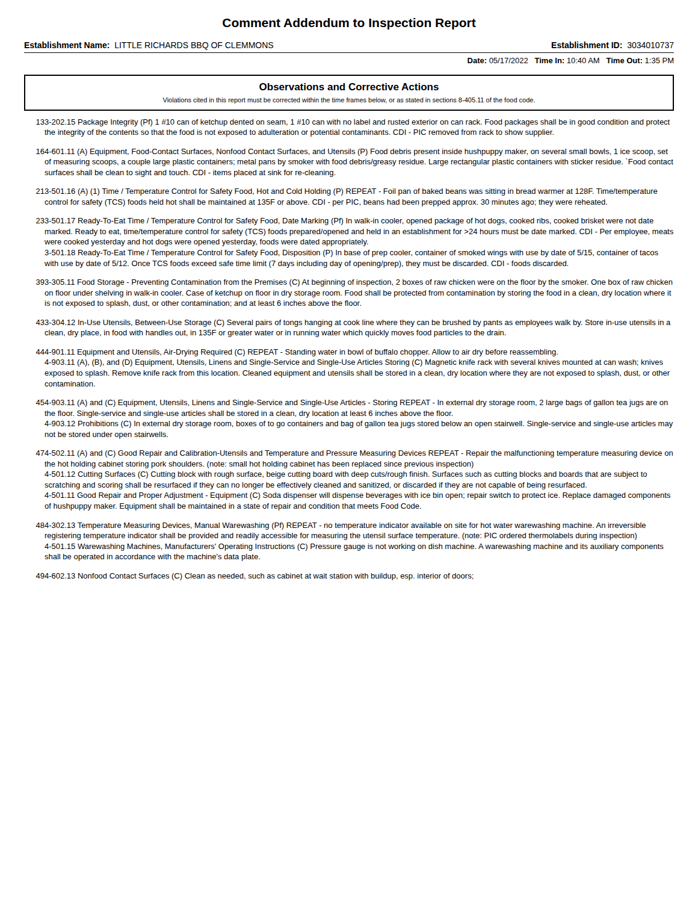Comment Addendum to Inspection Report
Establishment Name: LITTLE RICHARDS BBQ OF CLEMMONS
Establishment ID: 3034010737
Date: 05/17/2022 Time In: 10:40 AM Time Out: 1:35 PM
Observations and Corrective Actions
Violations cited in this report must be corrected within the time frames below, or as stated in sections 8-405.11 of the food code.
| 13 | 3-202.15 Package Integrity (Pf) 1 #10 can of ketchup dented on seam, 1 #10 can with no label and rusted exterior on can rack. Food packages shall be in good condition and protect the integrity of the contents so that the food is not exposed to adulteration or potential contaminants. CDI - PIC removed from rack to show supplier. |
| 16 | 4-601.11 (A) Equipment, Food-Contact Surfaces, Nonfood Contact Surfaces, and Utensils (P) Food debris present inside hushpuppy maker, on several small bowls, 1 ice scoop, set of measuring scoops, a couple large plastic containers; metal pans by smoker with food debris/greasy residue. Large rectangular plastic containers with sticker residue. `Food contact surfaces shall be clean to sight and touch. CDI - items placed at sink for re-cleaning. |
| 21 | 3-501.16 (A) (1) Time / Temperature Control for Safety Food, Hot and Cold Holding (P) REPEAT - Foil pan of baked beans was sitting in bread warmer at 128F. Time/temperature control for safety (TCS) foods held hot shall be maintained at 135F or above. CDI - per PIC, beans had been prepped approx. 30 minutes ago; they were reheated. |
| 23 | 3-501.17 Ready-To-Eat Time / Temperature Control for Safety Food, Date Marking (Pf) In walk-in cooler, opened package of hot dogs, cooked ribs, cooked brisket were not date marked. Ready to eat, time/temperature control for safety (TCS) foods prepared/opened and held in an establishment for >24 hours must be date marked. CDI - Per employee, meats were cooked yesterday and hot dogs were opened yesterday, foods were dated appropriately. 3-501.18 Ready-To-Eat Time / Temperature Control for Safety Food, Disposition (P) In base of prep cooler, container of smoked wings with use by date of 5/15, container of tacos with use by date of 5/12. Once TCS foods exceed safe time limit (7 days including day of opening/prep), they must be discarded. CDI - foods discarded. |
| 39 | 3-305.11 Food Storage - Preventing Contamination from the Premises (C) At beginning of inspection, 2 boxes of raw chicken were on the floor by the smoker. One box of raw chicken on floor under shelving in walk-in cooler. Case of ketchup on floor in dry storage room. Food shall be protected from contamination by storing the food in a clean, dry location where it is not exposed to splash, dust, or other contamination; and at least 6 inches above the floor. |
| 43 | 3-304.12 In-Use Utensils, Between-Use Storage (C) Several pairs of tongs hanging at cook line where they can be brushed by pants as employees walk by. Store in-use utensils in a clean, dry place, in food with handles out, in 135F or greater water or in running water which quickly moves food particles to the drain. |
| 44 | 4-901.11 Equipment and Utensils, Air-Drying Required (C) REPEAT - Standing water in bowl of buffalo chopper. Allow to air dry before reassembling. 4-903.11 (A), (B), and (D) Equipment, Utensils, Linens and Single-Service and Single-Use Articles Storing (C) Magnetic knife rack with several knives mounted at can wash; knives exposed to splash. Remove knife rack from this location. Cleaned equipment and utensils shall be stored in a clean, dry location where they are not exposed to splash, dust, or other contamination. |
| 45 | 4-903.11 (A) and (C) Equipment, Utensils, Linens and Single-Service and Single-Use Articles - Storing REPEAT - In external dry storage room, 2 large bags of gallon tea jugs are on the floor. Single-service and single-use articles shall be stored in a clean, dry location at least 6 inches above the floor. 4-903.12 Prohibitions (C) In external dry storage room, boxes of to go containers and bag of gallon tea jugs stored below an open stairwell. Single-service and single-use articles may not be stored under open stairwells. |
| 47 | 4-502.11 (A) and (C) Good Repair and Calibration-Utensils and Temperature and Pressure Measuring Devices REPEAT - Repair the malfunctioning temperature measuring device on the hot holding cabinet storing pork shoulders. (note: small hot holding cabinet has been replaced since previous inspection) 4-501.12 Cutting Surfaces (C) Cutting block with rough surface, beige cutting board with deep cuts/rough finish. Surfaces such as cutting blocks and boards that are subject to scratching and scoring shall be resurfaced if they can no longer be effectively cleaned and sanitized, or discarded if they are not capable of being resurfaced. 4-501.11 Good Repair and Proper Adjustment - Equipment (C) Soda dispenser will dispense beverages with ice bin open; repair switch to protect ice. Replace damaged components of hushpuppy maker. Equipment shall be maintained in a state of repair and condition that meets Food Code. |
| 48 | 4-302.13 Temperature Measuring Devices, Manual Warewashing (Pf) REPEAT - no temperature indicator available on site for hot water warewashing machine. An irreversible registering temperature indicator shall be provided and readily accessible for measuring the utensil surface temperature. (note: PIC ordered thermolabels during inspection) 4-501.15 Warewashing Machines, Manufacturers' Operating Instructions (C) Pressure gauge is not working on dish machine. A warewashing machine and its auxiliary components shall be operated in accordance with the machine's data plate. |
| 49 | 4-602.13 Nonfood Contact Surfaces (C) Clean as needed, such as cabinet at wait station with buildup, esp. interior of doors; |